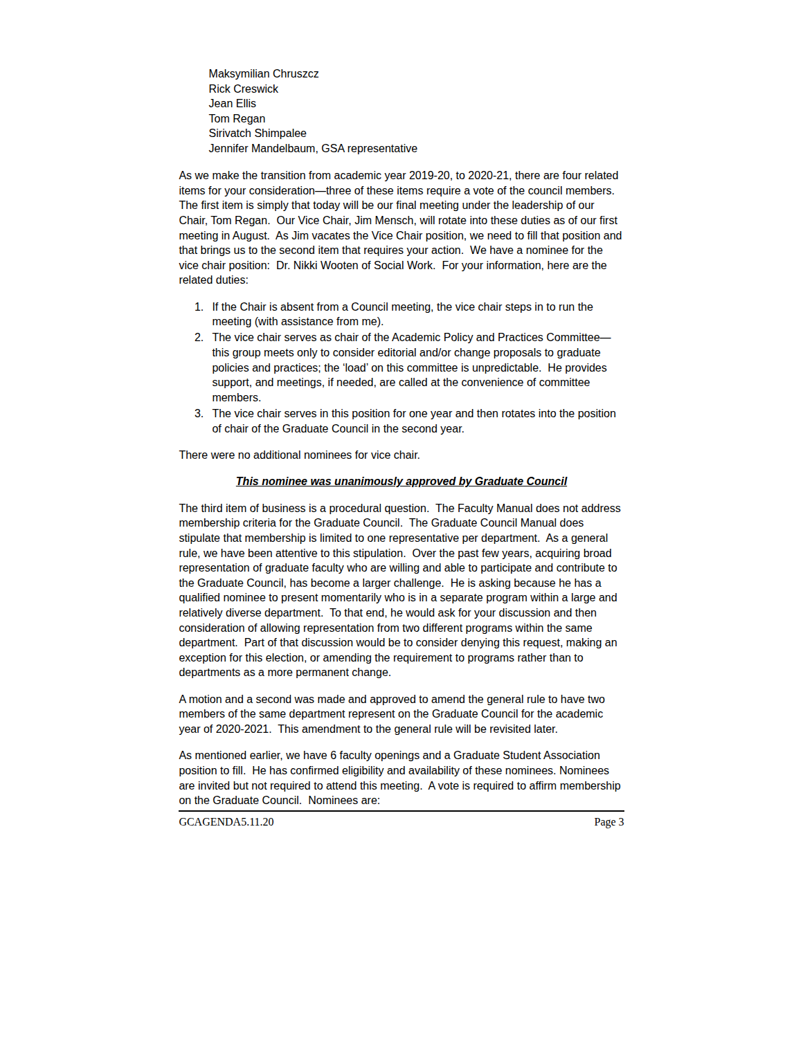Maksymilian Chruszcz
Rick Creswick
Jean Ellis
Tom Regan
Sirivatch Shimpalee
Jennifer Mandelbaum, GSA representative
As we make the transition from academic year 2019-20, to 2020-21, there are four related items for your consideration—three of these items require a vote of the council members. The first item is simply that today will be our final meeting under the leadership of our Chair, Tom Regan. Our Vice Chair, Jim Mensch, will rotate into these duties as of our first meeting in August. As Jim vacates the Vice Chair position, we need to fill that position and that brings us to the second item that requires your action. We have a nominee for the vice chair position: Dr. Nikki Wooten of Social Work. For your information, here are the related duties:
If the Chair is absent from a Council meeting, the vice chair steps in to run the meeting (with assistance from me).
The vice chair serves as chair of the Academic Policy and Practices Committee—this group meets only to consider editorial and/or change proposals to graduate policies and practices; the ‘load’ on this committee is unpredictable. He provides support, and meetings, if needed, are called at the convenience of committee members.
The vice chair serves in this position for one year and then rotates into the position of chair of the Graduate Council in the second year.
There were no additional nominees for vice chair.
This nominee was unanimously approved by Graduate Council
The third item of business is a procedural question. The Faculty Manual does not address membership criteria for the Graduate Council. The Graduate Council Manual does stipulate that membership is limited to one representative per department. As a general rule, we have been attentive to this stipulation. Over the past few years, acquiring broad representation of graduate faculty who are willing and able to participate and contribute to the Graduate Council, has become a larger challenge. He is asking because he has a qualified nominee to present momentarily who is in a separate program within a large and relatively diverse department. To that end, he would ask for your discussion and then consideration of allowing representation from two different programs within the same department. Part of that discussion would be to consider denying this request, making an exception for this election, or amending the requirement to programs rather than to departments as a more permanent change.
A motion and a second was made and approved to amend the general rule to have two members of the same department represent on the Graduate Council for the academic year of 2020-2021. This amendment to the general rule will be revisited later.
As mentioned earlier, we have 6 faculty openings and a Graduate Student Association position to fill. He has confirmed eligibility and availability of these nominees. Nominees are invited but not required to attend this meeting. A vote is required to affirm membership on the Graduate Council. Nominees are:
GCAGENDA5.11.20 Page 3